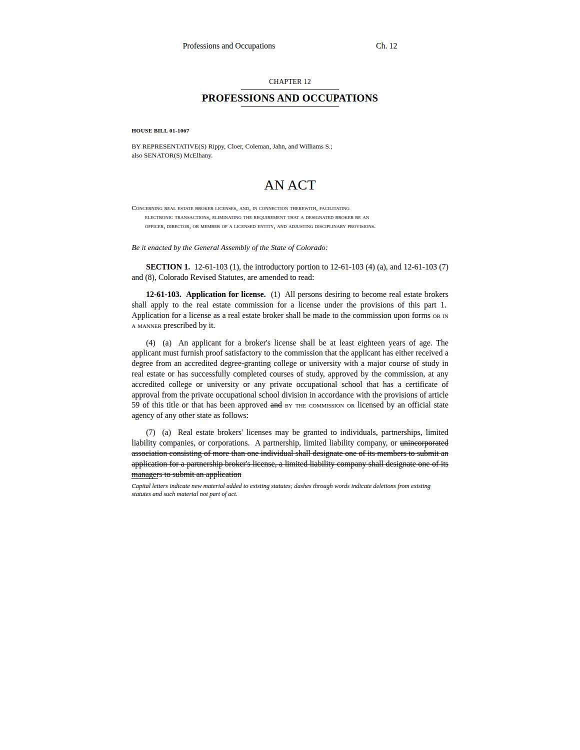Professions and Occupations Ch. 12
CHAPTER 12
PROFESSIONS AND OCCUPATIONS
HOUSE BILL 01-1067
BY REPRESENTATIVE(S) Rippy, Cloer, Coleman, Jahn, and Williams S.;
also SENATOR(S) McElhany.
AN ACT
Concerning real estate broker licenses, and, in connection therewith, facilitating electronic transactions, eliminating the requirement that a designated broker be an officer, director, or member of a licensed entity, and adjusting disciplinary provisions.
Be it enacted by the General Assembly of the State of Colorado:
SECTION 1. 12-61-103 (1), the introductory portion to 12-61-103 (4) (a), and 12-61-103 (7) and (8), Colorado Revised Statutes, are amended to read:
12-61-103. Application for license. (1) All persons desiring to become real estate brokers shall apply to the real estate commission for a license under the provisions of this part 1. Application for a license as a real estate broker shall be made to the commission upon forms or in a manner prescribed by it.
(4) (a) An applicant for a broker's license shall be at least eighteen years of age. The applicant must furnish proof satisfactory to the commission that the applicant has either received a degree from an accredited degree-granting college or university with a major course of study in real estate or has successfully completed courses of study, approved by the commission, at any accredited college or university or any private occupational school that has a certificate of approval from the private occupational school division in accordance with the provisions of article 59 of this title or that has been approved and by the commission or licensed by an official state agency of any other state as follows:
(7) (a) Real estate brokers' licenses may be granted to individuals, partnerships, limited liability companies, or corporations. A partnership, limited liability company, or unincorporated association consisting of more than one individual shall designate one of its members to submit an application for a partnership broker's license, a limited liability company shall designate one of its managers to submit an application
Capital letters indicate new material added to existing statutes; dashes through words indicate deletions from existing statutes and such material not part of act.